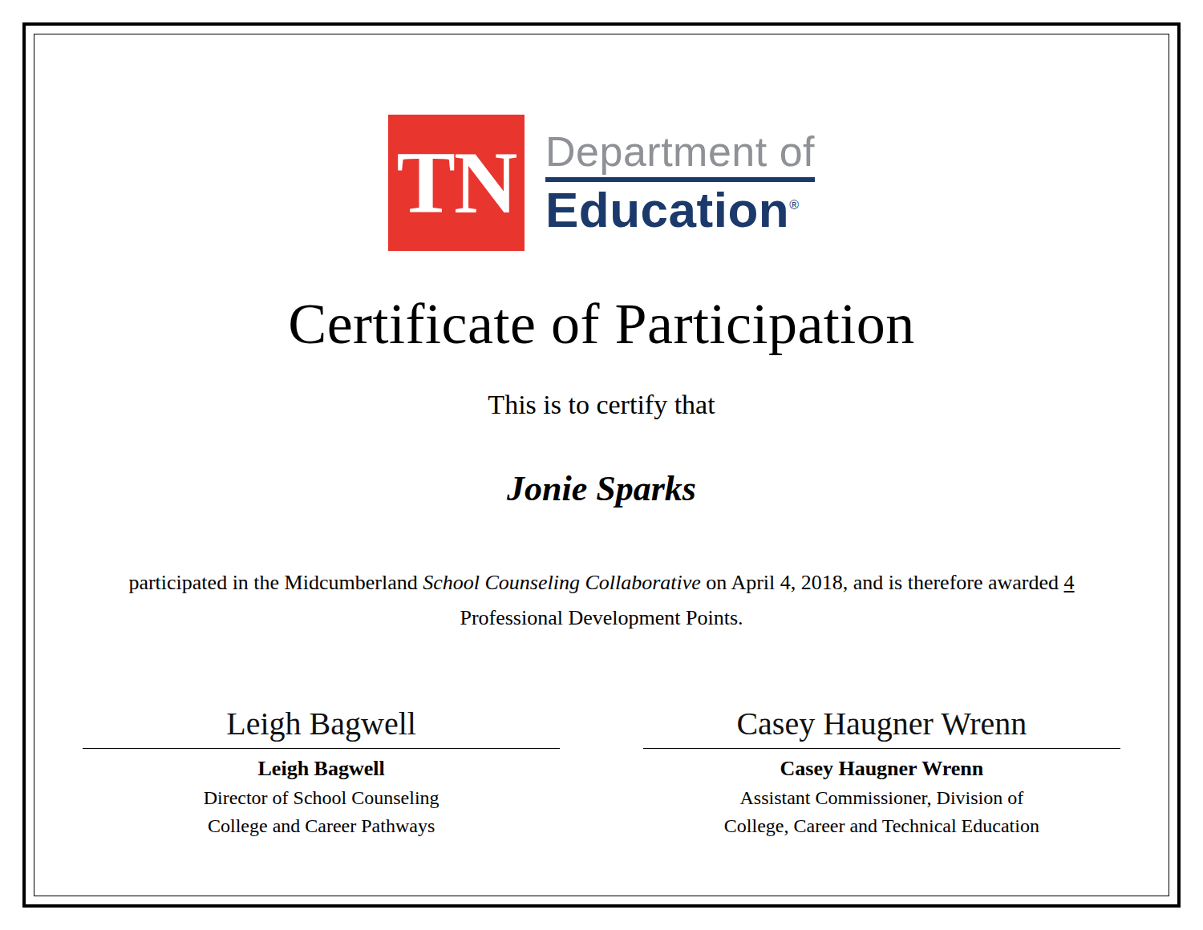TN
Department of
Education®
Certificate of Participation
This is to certify that
Jonie Sparks
participated in the Midcumberland School Counseling Collaborative on April 4, 2018, and is therefore awarded 4 Professional Development Points.
Leigh Bagwell
Leigh Bagwell
Director of School Counseling
College and Career Pathways
Casey Haugner Wrenn
Casey Haugner Wrenn
Assistant Commissioner, Division of
College, Career and Technical Education